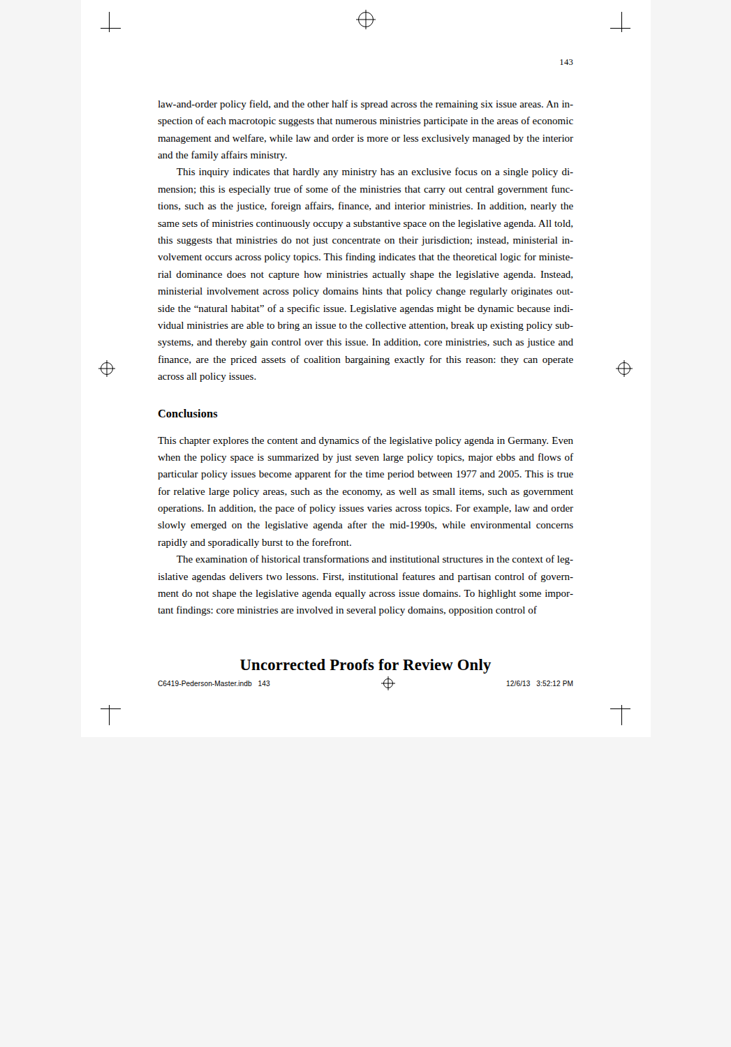143
law-and-order policy field, and the other half is spread across the remaining six issue areas. An inspection of each macrotopic suggests that numerous ministries participate in the areas of economic management and welfare, while law and order is more or less exclusively managed by the interior and the family affairs ministry.
This inquiry indicates that hardly any ministry has an exclusive focus on a single policy dimension; this is especially true of some of the ministries that carry out central government functions, such as the justice, foreign affairs, finance, and interior ministries. In addition, nearly the same sets of ministries continuously occupy a substantive space on the legislative agenda. All told, this suggests that ministries do not just concentrate on their jurisdiction; instead, ministerial involvement occurs across policy topics. This finding indicates that the theoretical logic for ministerial dominance does not capture how ministries actually shape the legislative agenda. Instead, ministerial involvement across policy domains hints that policy change regularly originates outside the “natural habitat” of a specific issue. Legislative agendas might be dynamic because individual ministries are able to bring an issue to the collective attention, break up existing policy subsystems, and thereby gain control over this issue. In addition, core ministries, such as justice and finance, are the priced assets of coalition bargaining exactly for this reason: they can operate across all policy issues.
Conclusions
This chapter explores the content and dynamics of the legislative policy agenda in Germany. Even when the policy space is summarized by just seven large policy topics, major ebbs and flows of particular policy issues become apparent for the time period between 1977 and 2005. This is true for relative large policy areas, such as the economy, as well as small items, such as government operations. In addition, the pace of policy issues varies across topics. For example, law and order slowly emerged on the legislative agenda after the mid-1990s, while environmental concerns rapidly and sporadically burst to the forefront.
The examination of historical transformations and institutional structures in the context of legislative agendas delivers two lessons. First, institutional features and partisan control of government do not shape the legislative agenda equally across issue domains. To highlight some important findings: core ministries are involved in several policy domains, opposition control of
Uncorrected Proofs for Review Only
C6419-Pederson-Master.indb 143
12/6/13 3:52:12 PM